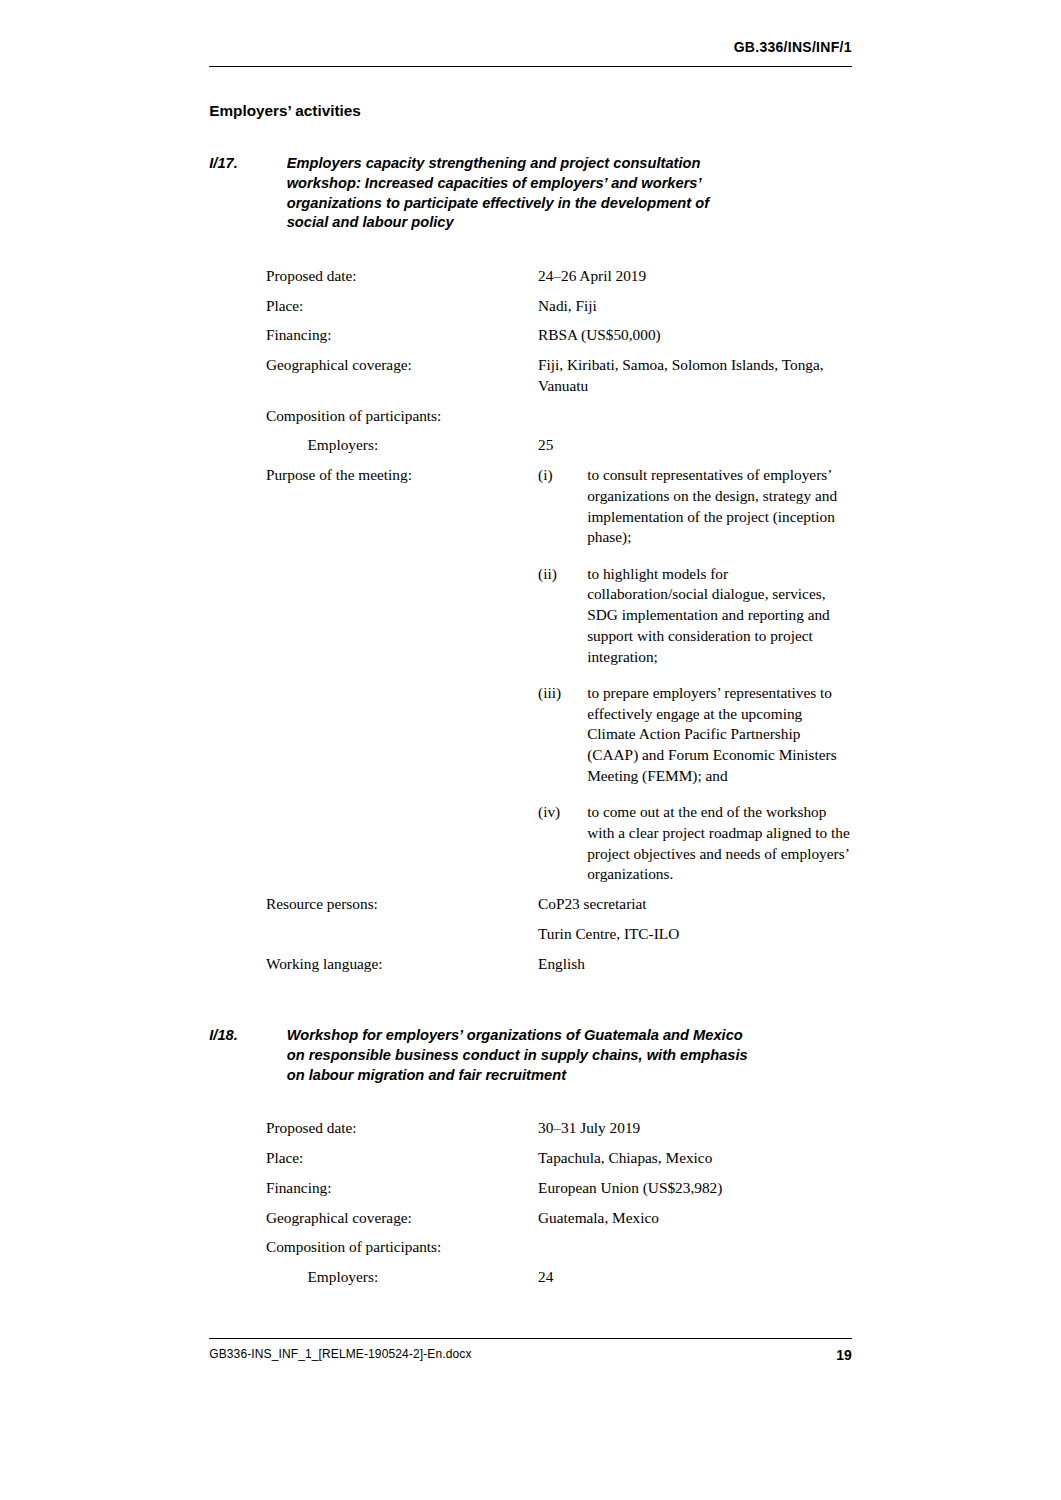GB.336/INS/INF/1
Employers’ activities
I/17. Employers capacity strengthening and project consultation workshop: Increased capacities of employers’ and workers’ organizations to participate effectively in the development of social and labour policy
| Proposed date: | 24–26 April 2019 |
| Place: | Nadi, Fiji |
| Financing: | RBSA (US$50,000) |
| Geographical coverage: | Fiji, Kiribati, Samoa, Solomon Islands, Tonga, Vanuatu |
| Composition of participants: | |
| Employers: | 25 |
| Purpose of the meeting: | (i) to consult representatives of employers’ organizations on the design, strategy and implementation of the project (inception phase); (ii) to highlight models for collaboration/social dialogue, services, SDG implementation and reporting and support with consideration to project integration; (iii) to prepare employers’ representatives to effectively engage at the upcoming Climate Action Pacific Partnership (CAAP) and Forum Economic Ministers Meeting (FEMM); and (iv) to come out at the end of the workshop with a clear project roadmap aligned to the project objectives and needs of employers’ organizations. |
| Resource persons: | CoP23 secretariat |
| | Turin Centre, ITC-ILO |
| Working language: | English |
I/18. Workshop for employers’ organizations of Guatemala and Mexico on responsible business conduct in supply chains, with emphasis on labour migration and fair recruitment
| Proposed date: | 30–31 July 2019 |
| Place: | Tapachula, Chiapas, Mexico |
| Financing: | European Union (US$23,982) |
| Geographical coverage: | Guatemala, Mexico |
| Composition of participants: | |
| Employers: | 24 |
GB336-INS_INF_1_[RELME-190524-2]-En.docx
19